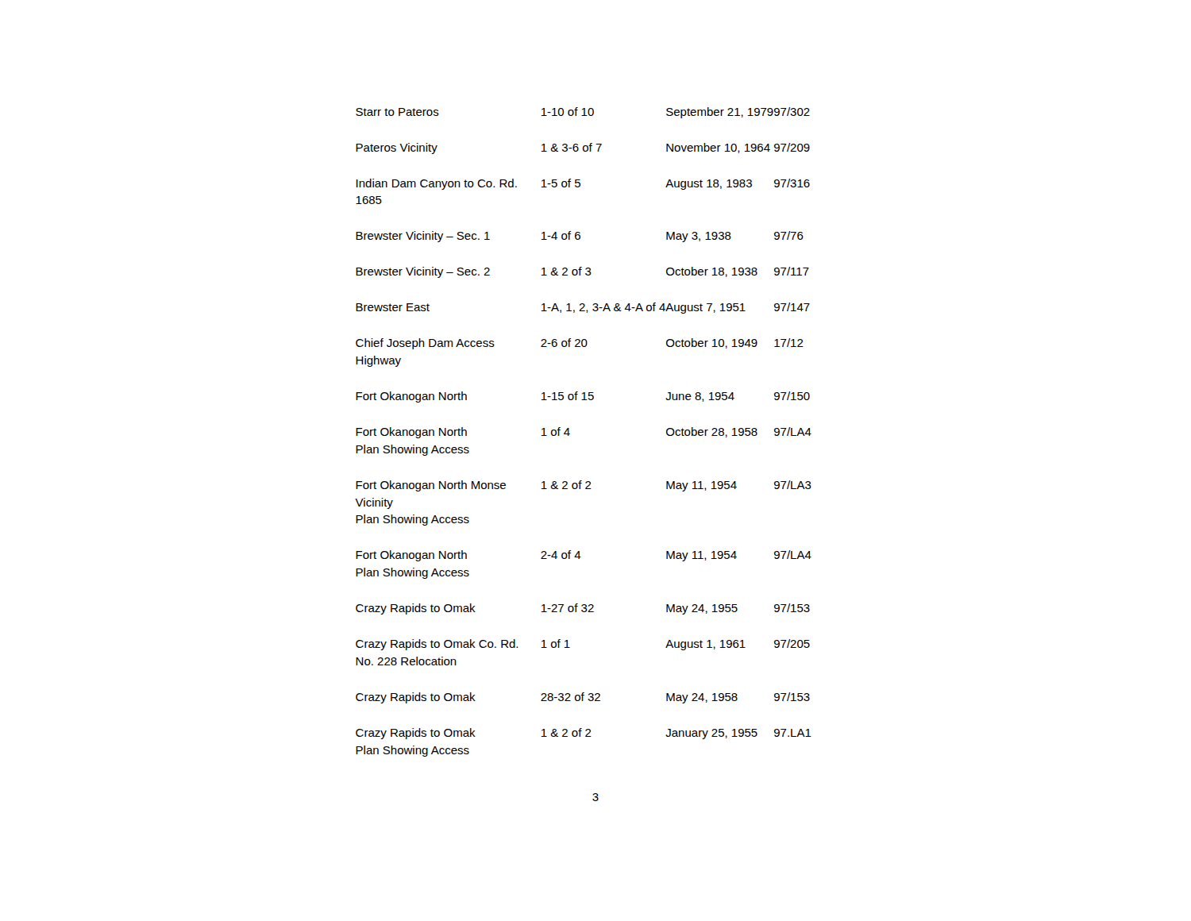| Starr to Pateros | 1-10 of 10 | September 21, 1979 | 97/302 |
| Pateros Vicinity | 1 & 3-6 of 7 | November 10, 1964 | 97/209 |
| Indian Dam Canyon to Co. Rd. 1685 | 1-5 of 5 | August 18, 1983 | 97/316 |
| Brewster Vicinity – Sec. 1 | 1-4 of 6 | May 3, 1938 | 97/76 |
| Brewster Vicinity – Sec. 2 | 1 & 2 of 3 | October 18, 1938 | 97/117 |
| Brewster East | 1-A, 1, 2, 3-A & 4-A of 4 | August 7, 1951 | 97/147 |
| Chief Joseph Dam Access Highway | 2-6 of 20 | October 10, 1949 | 17/12 |
| Fort Okanogan North | 1-15 of 15 | June 8, 1954 | 97/150 |
| Fort Okanogan North Plan Showing Access | 1 of 4 | October 28, 1958 | 97/LA4 |
| Fort Okanogan North Monse Vicinity Plan Showing Access | 1 & 2 of 2 | May 11, 1954 | 97/LA3 |
| Fort Okanogan North Plan Showing Access | 2-4 of 4 | May 11, 1954 | 97/LA4 |
| Crazy Rapids to Omak | 1-27 of 32 | May 24, 1955 | 97/153 |
| Crazy Rapids to Omak Co. Rd. No. 228 Relocation | 1 of 1 | August 1, 1961 | 97/205 |
| Crazy Rapids to Omak | 28-32 of 32 | May 24, 1958 | 97/153 |
| Crazy Rapids to Omak Plan Showing Access | 1 & 2 of 2 | January 25, 1955 | 97.LA1 |
3